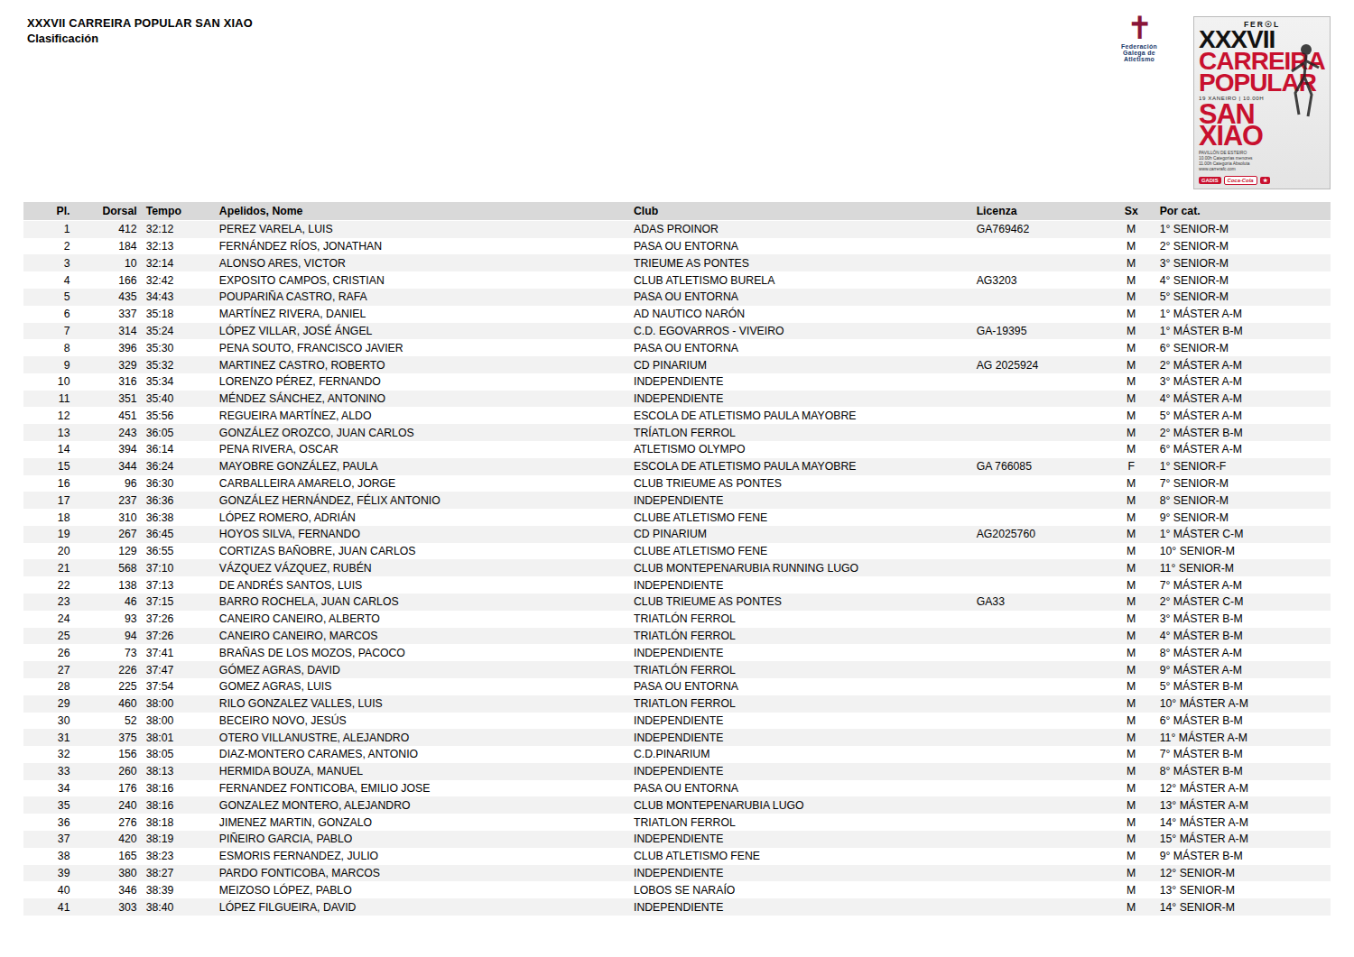XXXVII CARREIRA POPULAR SAN XIAO
Clasificación
✝ Federación
Galega de
Atletismo
FER☉L
XXXVII
CARREIRA
POPULAR
19 XANEIRO | 10.00H
SAN
XIAO
PAVILLÓN DE ESTEIRO
10.00h Categorías menores
11.00h Categoría Absoluta
www.carrerafc.com
GADIS Coca-Cola ★
| Pl. | Dorsal | Tempo | Apelidos, Nome | Club | Licenza | Sx | Por cat. |
| --- | --- | --- | --- | --- | --- | --- | --- |
| 1 | 412 | 32:12 | PEREZ VARELA, LUIS | ADAS PROINOR | GA769462 | M | 1° SENIOR-M |
| 2 | 184 | 32:13 | FERNÁNDEZ RÍOS, JONATHAN | PASA OU ENTORNA | | M | 2° SENIOR-M |
| 3 | 10 | 32:14 | ALONSO ARES, VICTOR | TRIEUME AS PONTES | | M | 3° SENIOR-M |
| 4 | 166 | 32:42 | EXPOSITO CAMPOS, CRISTIAN | CLUB ATLETISMO BURELA | AG3203 | M | 4° SENIOR-M |
| 5 | 435 | 34:43 | POUPARIÑA CASTRO, RAFA | PASA OU ENTORNA | | M | 5° SENIOR-M |
| 6 | 337 | 35:18 | MARTÍNEZ RIVERA, DANIEL | AD NAUTICO NARÓN | | M | 1° MÁSTER A-M |
| 7 | 314 | 35:24 | LÓPEZ VILLAR, JOSÉ ÁNGEL | C.D. EGOVARROS - VIVEIRO | GA-19395 | M | 1° MÁSTER B-M |
| 8 | 396 | 35:30 | PENA SOUTO, FRANCISCO JAVIER | PASA OU ENTORNA | | M | 6° SENIOR-M |
| 9 | 329 | 35:32 | MARTINEZ CASTRO, ROBERTO | CD PINARIUM | AG 2025924 | M | 2° MÁSTER A-M |
| 10 | 316 | 35:34 | LORENZO PÉREZ, FERNANDO | INDEPENDIENTE | | M | 3° MÁSTER A-M |
| 11 | 351 | 35:40 | MÉNDEZ SÁNCHEZ, ANTONINO | INDEPENDIENTE | | M | 4° MÁSTER A-M |
| 12 | 451 | 35:56 | REGUEIRA MARTÍNEZ, ALDO | ESCOLA DE ATLETISMO PAULA MAYOBRE | | M | 5° MÁSTER A-M |
| 13 | 243 | 36:05 | GONZÁLEZ OROZCO, JUAN CARLOS | TRÍATLON FERROL | | M | 2° MÁSTER B-M |
| 14 | 394 | 36:14 | PENA RIVERA, OSCAR | ATLETISMO OLYMPO | | M | 6° MÁSTER A-M |
| 15 | 344 | 36:24 | MAYOBRE GONZÁLEZ, PAULA | ESCOLA DE ATLETISMO PAULA MAYOBRE | GA 766085 | F | 1° SENIOR-F |
| 16 | 96 | 36:30 | CARBALLEIRA AMARELO, JORGE | CLUB TRIEUME AS PONTES | | M | 7° SENIOR-M |
| 17 | 237 | 36:36 | GONZÁLEZ HERNÁNDEZ, FÉLIX ANTONIO | INDEPENDIENTE | | M | 8° SENIOR-M |
| 18 | 310 | 36:38 | LÓPEZ ROMERO, ADRIÁN | CLUBE ATLETISMO FENE | | M | 9° SENIOR-M |
| 19 | 267 | 36:45 | HOYOS SILVA, FERNANDO | CD PINARIUM | AG2025760 | M | 1° MÁSTER C-M |
| 20 | 129 | 36:55 | CORTIZAS BAÑOBRE, JUAN CARLOS | CLUBE ATLETISMO FENE | | M | 10° SENIOR-M |
| 21 | 568 | 37:10 | VÁZQUEZ VÁZQUEZ, RUBÉN | CLUB MONTEPENARUBIA RUNNING LUGO | | M | 11° SENIOR-M |
| 22 | 138 | 37:13 | DE ANDRÉS SANTOS, LUIS | INDEPENDIENTE | | M | 7° MÁSTER A-M |
| 23 | 46 | 37:15 | BARRO ROCHELA, JUAN CARLOS | CLUB TRIEUME AS PONTES | GA33 | M | 2° MÁSTER C-M |
| 24 | 93 | 37:26 | CANEIRO CANEIRO, ALBERTO | TRIATLÓN FERROL | | M | 3° MÁSTER B-M |
| 25 | 94 | 37:26 | CANEIRO CANEIRO, MARCOS | TRIATLÓN FERROL | | M | 4° MÁSTER B-M |
| 26 | 73 | 37:41 | BRAÑAS DE LOS MOZOS, PACOCO | INDEPENDIENTE | | M | 8° MÁSTER A-M |
| 27 | 226 | 37:47 | GÓMEZ AGRAS, DAVID | TRIATLÓN FERROL | | M | 9° MÁSTER A-M |
| 28 | 225 | 37:54 | GOMEZ AGRAS, LUIS | PASA OU ENTORNA | | M | 5° MÁSTER B-M |
| 29 | 460 | 38:00 | RILO GONZALEZ VALLES, LUIS | TRIATLON FERROL | | M | 10° MÁSTER A-M |
| 30 | 52 | 38:00 | BECEIRO NOVO, JESÚS | INDEPENDIENTE | | M | 6° MÁSTER B-M |
| 31 | 375 | 38:01 | OTERO VILLANUSTRE, ALEJANDRO | INDEPENDIENTE | | M | 11° MÁSTER A-M |
| 32 | 156 | 38:05 | DIAZ-MONTERO CARAMES, ANTONIO | C.D.PINARIUM | | M | 7° MÁSTER B-M |
| 33 | 260 | 38:13 | HERMIDA BOUZA, MANUEL | INDEPENDIENTE | | M | 8° MÁSTER B-M |
| 34 | 176 | 38:16 | FERNANDEZ FONTICOBA, EMILIO JOSE | PASA OU ENTORNA | | M | 12° MÁSTER A-M |
| 35 | 240 | 38:16 | GONZALEZ MONTERO, ALEJANDRO | CLUB MONTEPENARUBIA LUGO | | M | 13° MÁSTER A-M |
| 36 | 276 | 38:18 | JIMENEZ MARTIN, GONZALO | TRIATLON FERROL | | M | 14° MÁSTER A-M |
| 37 | 420 | 38:19 | PIÑEIRO GARCIA, PABLO | INDEPENDIENTE | | M | 15° MÁSTER A-M |
| 38 | 165 | 38:23 | ESMORIS FERNANDEZ, JULIO | CLUB ATLETISMO FENE | | M | 9° MÁSTER B-M |
| 39 | 380 | 38:27 | PARDO FONTICOBA, MARCOS | INDEPENDIENTE | | M | 12° SENIOR-M |
| 40 | 346 | 38:39 | MEIZOSO LÓPEZ, PABLO | LOBOS SE NARAÍO | | M | 13° SENIOR-M |
| 41 | 303 | 38:40 | LÓPEZ FILGUEIRA, DAVID | INDEPENDIENTE | | M | 14° SENIOR-M |